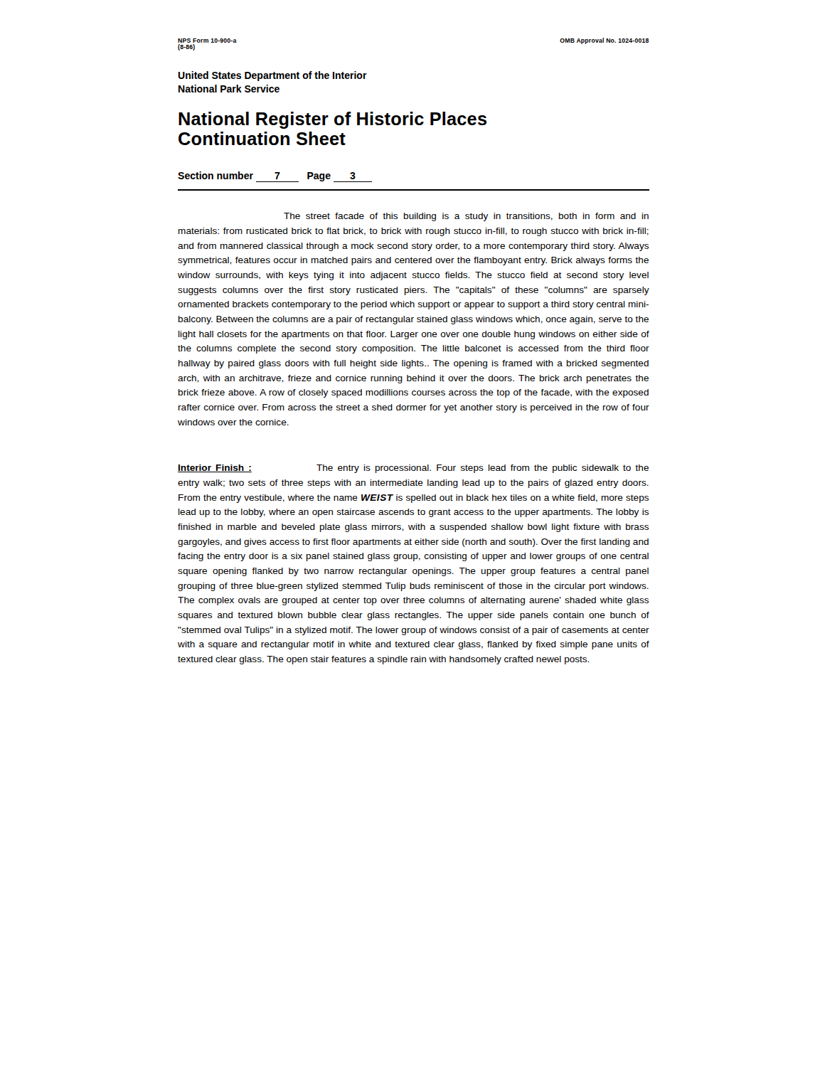NPS Form 10-900-a
(8-86)
OMB Approval No. 1024-0018
United States Department of the Interior
National Park Service
National Register of Historic Places
Continuation Sheet
Section number 7 Page 3
The street facade of this building is a study in transitions, both in form and in materials: from rusticated brick to flat brick, to brick with rough stucco in-fill, to rough stucco with brick in-fill; and from mannered classical through a mock second story order, to a more contemporary third story. Always symmetrical, features occur in matched pairs and centered over the flamboyant entry. Brick always forms the window surrounds, with keys tying it into adjacent stucco fields. The stucco field at second story level suggests columns over the first story rusticated piers. The "capitals" of these "columns" are sparsely ornamented brackets contemporary to the period which support or appear to support a third story central mini-balcony. Between the columns are a pair of rectangular stained glass windows which, once again, serve to the light hall closets for the apartments on that floor. Larger one over one double hung windows on either side of the columns complete the second story composition. The little balconet is accessed from the third floor hallway by paired glass doors with full height side lights.. The opening is framed with a bricked segmented arch, with an architrave, frieze and cornice running behind it over the doors. The brick arch penetrates the brick frieze above. A row of closely spaced modillions courses across the top of the facade, with the exposed rafter cornice over. From across the street a shed dormer for yet another story is perceived in the row of four windows over the cornice.
Interior Finish : The entry is processional. Four steps lead from the public sidewalk to the entry walk; two sets of three steps with an intermediate landing lead up to the pairs of glazed entry doors. From the entry vestibule, where the name WEIST is spelled out in black hex tiles on a white field, more steps lead up to the lobby, where an open staircase ascends to grant access to the upper apartments. The lobby is finished in marble and beveled plate glass mirrors, with a suspended shallow bowl light fixture with brass gargoyles, and gives access to first floor apartments at either side (north and south). Over the first landing and facing the entry door is a six panel stained glass group, consisting of upper and lower groups of one central square opening flanked by two narrow rectangular openings. The upper group features a central panel grouping of three blue-green stylized stemmed Tulip buds reminiscent of those in the circular port windows. The complex ovals are grouped at center top over three columns of alternating aurene' shaded white glass squares and textured blown bubble clear glass rectangles. The upper side panels contain one bunch of "stemmed oval Tulips" in a stylized motif. The lower group of windows consist of a pair of casements at center with a square and rectangular motif in white and textured clear glass, flanked by fixed simple pane units of textured clear glass. The open stair features a spindle rain with handsomely crafted newel posts.